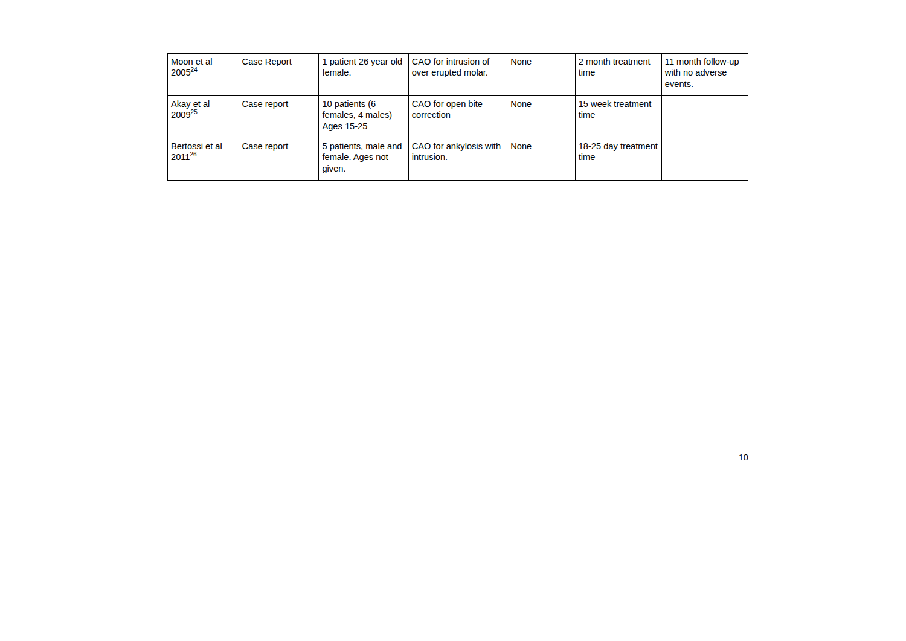| Moon et al 2005 24 | Case Report | 1 patient 26 year old female. | CAO for intrusion of over erupted molar. | None | 2 month treatment time | 11 month follow-up with no adverse events. |
| Akay et al 2009 25 | Case report | 10 patients (6 females, 4 males) Ages 15-25 | CAO for open bite correction | None | 15 week treatment time | |
| Bertossi et al 2011 26 | Case report | 5 patients, male and female. Ages not given. | CAO for ankylosis with intrusion. | None | 18-25 day treatment time | |
10